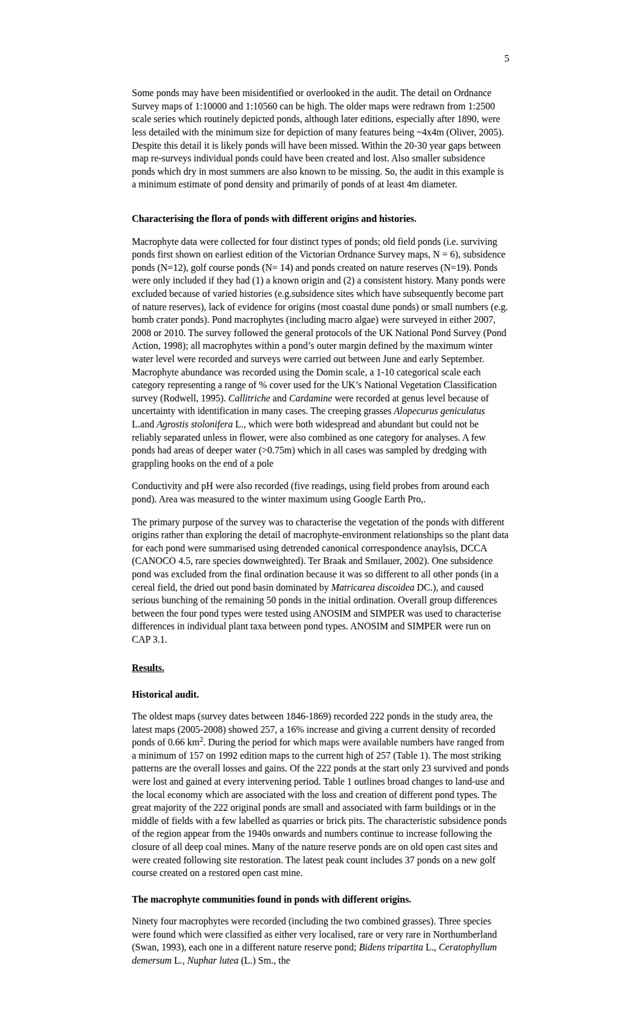5
Some ponds may have been misidentified or overlooked in the audit. The detail on Ordnance Survey maps of 1:10000 and 1:10560 can be high. The older maps were redrawn from 1:2500 scale series which routinely depicted ponds, although later editions, especially after 1890, were less detailed with the minimum size for depiction of many features being ~4x4m (Oliver, 2005). Despite this detail it is likely ponds will have been missed. Within the 20-30 year gaps between map re-surveys individual ponds could have been created and lost. Also smaller subsidence ponds which dry in most summers are also known to be missing. So, the audit in this example is a minimum estimate of pond density and primarily of ponds of at least 4m diameter.
Characterising the flora of ponds with different origins and histories.
Macrophyte data were collected for four distinct types of ponds; old field ponds (i.e. surviving ponds first shown on earliest edition of the Victorian Ordnance Survey maps, N = 6), subsidence ponds (N=12), golf course ponds (N= 14) and ponds created on nature reserves (N=19). Ponds were only included if they had (1) a known origin and (2) a consistent history. Many ponds were excluded because of varied histories (e.g.subsidence sites which have subsequently become part of nature reserves), lack of evidence for origins (most coastal dune ponds) or small numbers (e.g. bomb crater ponds). Pond macrophytes (including macro algae) were surveyed in either 2007, 2008 or 2010. The survey followed the general protocols of the UK National Pond Survey (Pond Action, 1998); all macrophytes within a pond’s outer margin defined by the maximum winter water level were recorded and surveys were carried out between June and early September. Macrophyte abundance was recorded using the Domin scale, a 1-10 categorical scale each category representing a range of % cover used for the UK’s National Vegetation Classification survey (Rodwell, 1995). Callitriche and Cardamine were recorded at genus level because of uncertainty with identification in many cases. The creeping grasses Alopecurus geniculatus L.and Agrostis stolonifera L., which were both widespread and abundant but could not be reliably separated unless in flower, were also combined as one category for analyses. A few ponds had areas of deeper water (>0.75m) which in all cases was sampled by dredging with grappling hooks on the end of a pole
Conductivity and pH were also recorded (five readings, using field probes from around each pond). Area was measured to the winter maximum using Google Earth Pro,.
The primary purpose of the survey was to characterise the vegetation of the ponds with different origins rather than exploring the detail of macrophyte-environment relationships so the plant data for each pond were summarised using detrended canonical correspondence anaylsis, DCCA (CANOCO 4.5, rare species downweighted). Ter Braak and Smilauer, 2002). One subsidence pond was excluded from the final ordination because it was so different to all other ponds (in a cereal field, the dried out pond basin dominated by Matricarea discoidea DC.), and caused serious bunching of the remaining 50 ponds in the initial ordination. Overall group differences between the four pond types were tested using ANOSIM and SIMPER was used to characterise differences in individual plant taxa between pond types. ANOSIM and SIMPER were run on CAP 3.1.
Results.
Historical audit.
The oldest maps (survey dates between 1846-1869) recorded 222 ponds in the study area, the latest maps (2005-2008) showed 257, a 16% increase and giving a current density of recorded ponds of 0.66 km2. During the period for which maps were available numbers have ranged from a minimum of 157 on 1992 edition maps to the current high of 257 (Table 1). The most striking patterns are the overall losses and gains. Of the 222 ponds at the start only 23 survived and ponds were lost and gained at every intervening period. Table 1 outlines broad changes to land-use and the local economy which are associated with the loss and creation of different pond types. The great majority of the 222 original ponds are small and associated with farm buildings or in the middle of fields with a few labelled as quarries or brick pits. The characteristic subsidence ponds of the region appear from the 1940s onwards and numbers continue to increase following the closure of all deep coal mines. Many of the nature reserve ponds are on old open cast sites and were created following site restoration. The latest peak count includes 37 ponds on a new golf course created on a restored open cast mine.
The macrophyte communities found in ponds with different origins.
Ninety four macrophytes were recorded (including the two combined grasses). Three species were found which were classified as either very localised, rare or very rare in Northumberland (Swan, 1993), each one in a different nature reserve pond; Bidens tripartita L., Ceratophyllum demersum L., Nuphar lutea (L.) Sm., the